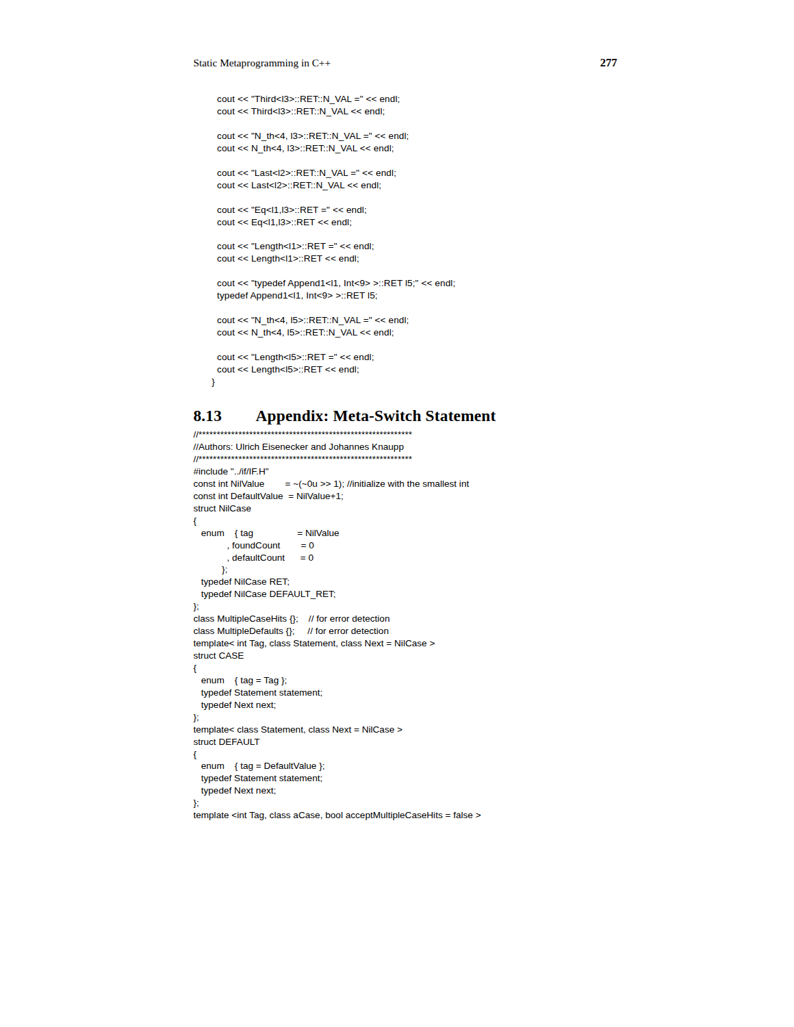Static Metaprogramming in C++ 277
  cout << "Third<l3>::RET::N_VAL =" << endl;
  cout << Third<l3>::RET::N_VAL << endl;

  cout << "N_th<4, l3>::RET::N_VAL =" << endl;
  cout << N_th<4, l3>::RET::N_VAL << endl;

  cout << "Last<l2>::RET::N_VAL =" << endl;
  cout << Last<l2>::RET::N_VAL << endl;

  cout << "Eq<l1,l3>::RET =" << endl;
  cout << Eq<l1,l3>::RET << endl;

  cout << "Length<l1>::RET =" << endl;
  cout << Length<l1>::RET << endl;

  cout << "typedef Append1<l1, Int<9> >::RET l5;" << endl;
  typedef Append1<l1, Int<9> >::RET l5;

  cout << "N_th<4, l5>::RET::N_VAL =" << endl;
  cout << N_th<4, l5>::RET::N_VAL << endl;

  cout << "Length<l5>::RET =" << endl;
  cout << Length<l5>::RET << endl;
}
8.13 Appendix: Meta-Switch Statement
//***********************************************************
//Authors: Ulrich Eisenecker and Johannes Knaupp
//***********************************************************
#include "../if/IF.H"
const int NilValue        = ~(~0u >> 1); //initialize with the smallest int
const int DefaultValue  = NilValue+1;
struct NilCase
{
   enum    { tag                 = NilValue
             , foundCount        = 0
             , defaultCount      = 0
           };
   typedef NilCase RET;
   typedef NilCase DEFAULT_RET;
};
class MultipleCaseHits {};    // for error detection
class MultipleDefaults {};     // for error detection
template< int Tag, class Statement, class Next = NilCase >
struct CASE
{
   enum    { tag = Tag };
   typedef Statement statement;
   typedef Next next;
};
template< class Statement, class Next = NilCase >
struct DEFAULT
{
   enum    { tag = DefaultValue };
   typedef Statement statement;
   typedef Next next;
};
template <int Tag, class aCase, bool acceptMultipleCaseHits = false >